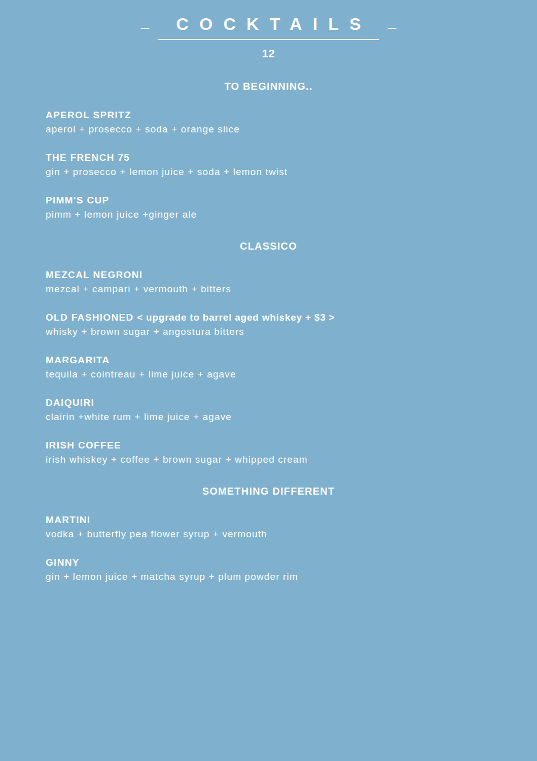–
Cocktails
–
12
To Beginning..
Aperol Spritz
aperol + prosecco + soda + orange slice
The French 75
gin + prosecco + lemon juice + soda + lemon twist
Pimm's Cup
pimm + lemon juice +ginger ale
Classico
Mezcal Negroni
mezcal + campari + vermouth + bitters
Old Fashioned < upgrade to barrel aged whiskey + $3 >
whisky + brown sugar + angostura bitters
Margarita
tequila + cointreau + lime juice + agave
Daiquiri
clairin +white rum + lime juice + agave
Irish Coffee
irish whiskey + coffee + brown sugar + whipped cream
Something Different
Martini
vodka + butterfly pea flower syrup + vermouth
Ginny
gin + lemon juice + matcha syrup + plum powder rim